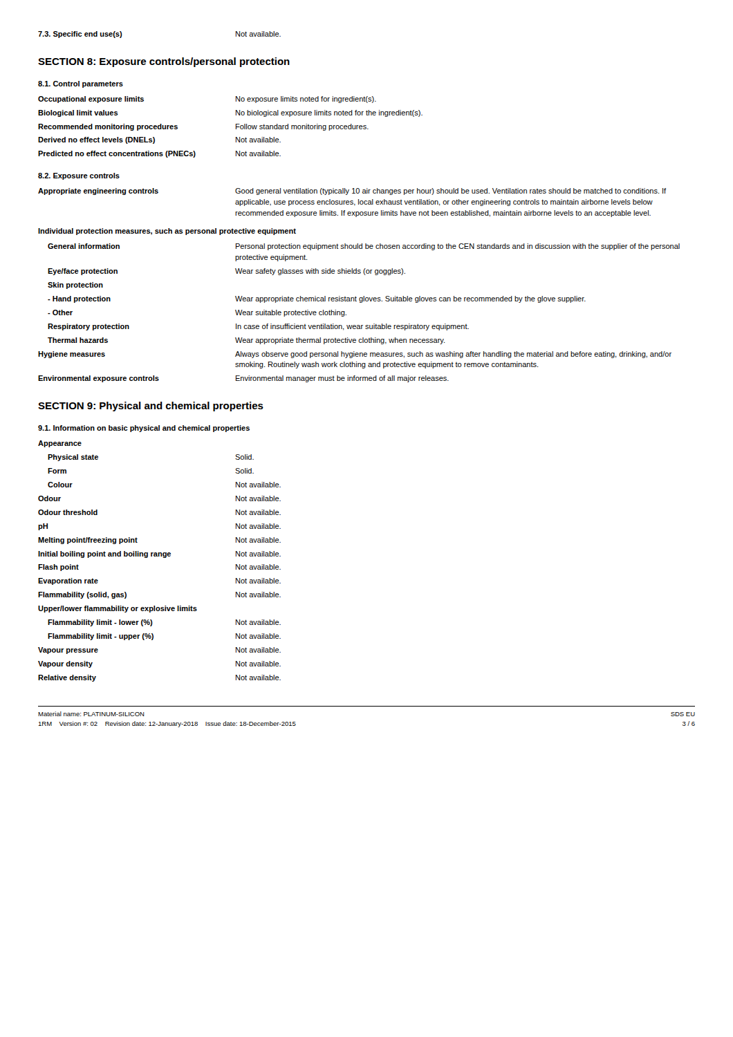| 7.3. Specific end use(s) | Not available. |
SECTION 8: Exposure controls/personal protection
8.1. Control parameters
| Occupational exposure limits | No exposure limits noted for ingredient(s). |
| Biological limit values | No biological exposure limits noted for the ingredient(s). |
| Recommended monitoring procedures | Follow standard monitoring procedures. |
| Derived no effect levels (DNELs) | Not available. |
| Predicted no effect concentrations (PNECs) | Not available. |
8.2. Exposure controls
| Appropriate engineering controls | Good general ventilation (typically 10 air changes per hour) should be used. Ventilation rates should be matched to conditions. If applicable, use process enclosures, local exhaust ventilation, or other engineering controls to maintain airborne levels below recommended exposure limits. If exposure limits have not been established, maintain airborne levels to an acceptable level. |
Individual protection measures, such as personal protective equipment
| General information | Personal protection equipment should be chosen according to the CEN standards and in discussion with the supplier of the personal protective equipment. |
| Eye/face protection | Wear safety glasses with side shields (or goggles). |
| Skin protection | |
| - Hand protection | Wear appropriate chemical resistant gloves. Suitable gloves can be recommended by the glove supplier. |
| - Other | Wear suitable protective clothing. |
| Respiratory protection | In case of insufficient ventilation, wear suitable respiratory equipment. |
| Thermal hazards | Wear appropriate thermal protective clothing, when necessary. |
| Hygiene measures | Always observe good personal hygiene measures, such as washing after handling the material and before eating, drinking, and/or smoking. Routinely wash work clothing and protective equipment to remove contaminants. |
| Environmental exposure controls | Environmental manager must be informed of all major releases. |
SECTION 9: Physical and chemical properties
9.1. Information on basic physical and chemical properties
| Appearance | |
| Physical state | Solid. |
| Form | Solid. |
| Colour | Not available. |
| Odour | Not available. |
| Odour threshold | Not available. |
| pH | Not available. |
| Melting point/freezing point | Not available. |
| Initial boiling point and boiling range | Not available. |
| Flash point | Not available. |
| Evaporation rate | Not available. |
| Flammability (solid, gas) | Not available. |
| Upper/lower flammability or explosive limits | |
| Flammability limit - lower (%) | Not available. |
| Flammability limit - upper (%) | Not available. |
| Vapour pressure | Not available. |
| Vapour density | Not available. |
| Relative density | Not available. |
Material name: PLATINUM-SILICON
SDS EU
1RM Version #: 02 Revision date: 12-January-2018 Issue date: 18-December-2015
3 / 6